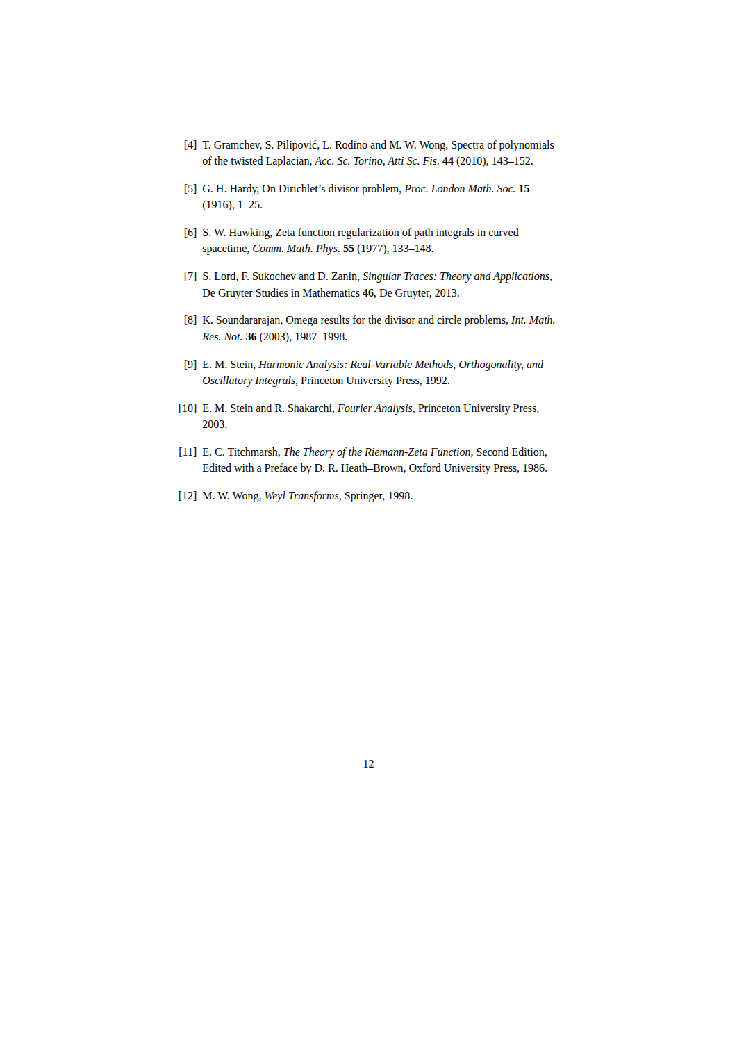[4] T. Gramchev, S. Pilipović, L. Rodino and M. W. Wong, Spectra of polynomials of the twisted Laplacian, Acc. Sc. Torino, Atti Sc. Fis. 44 (2010), 143–152.
[5] G. H. Hardy, On Dirichlet’s divisor problem, Proc. London Math. Soc. 15 (1916), 1–25.
[6] S. W. Hawking, Zeta function regularization of path integrals in curved spacetime, Comm. Math. Phys. 55 (1977), 133–148.
[7] S. Lord, F. Sukochev and D. Zanin, Singular Traces: Theory and Applications, De Gruyter Studies in Mathematics 46, De Gruyter, 2013.
[8] K. Soundararajan, Omega results for the divisor and circle problems, Int. Math. Res. Not. 36 (2003), 1987–1998.
[9] E. M. Stein, Harmonic Analysis: Real-Variable Methods, Orthogonality, and Oscillatory Integrals, Princeton University Press, 1992.
[10] E. M. Stein and R. Shakarchi, Fourier Analysis, Princeton University Press, 2003.
[11] E. C. Titchmarsh, The Theory of the Riemann-Zeta Function, Second Edition, Edited with a Preface by D. R. Heath–Brown, Oxford University Press, 1986.
[12] M. W. Wong, Weyl Transforms, Springer, 1998.
12